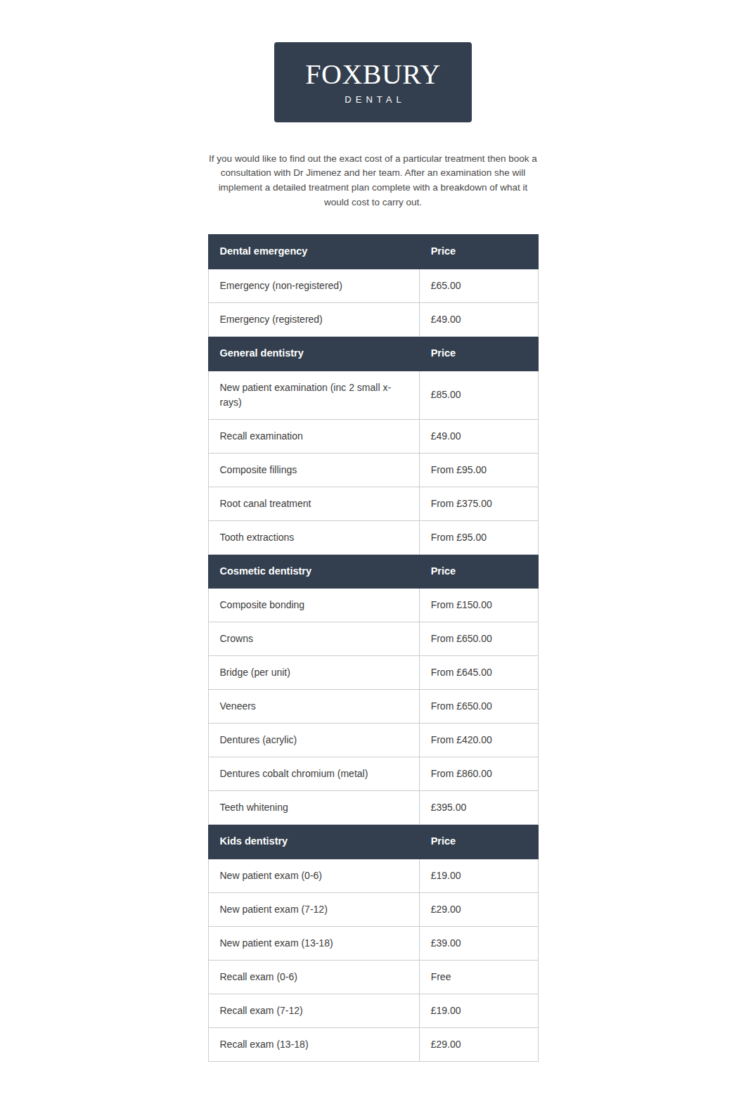FOXBURY DENTAL
If you would like to find out the exact cost of a particular treatment then book a consultation with Dr Jimenez and her team. After an examination she will implement a detailed treatment plan complete with a breakdown of what it would cost to carry out.
Foxbury Dental treatment price list
| Dental emergency | Price |
| --- | --- |
| Emergency (non-registered) | £65.00 |
| Emergency (registered) | £49.00 |
| General dentistry | Price |
| New patient examination (inc 2 small x-rays) | £85.00 |
| Recall examination | £49.00 |
| Composite fillings | From £95.00 |
| Root canal treatment | From £375.00 |
| Tooth extractions | From £95.00 |
| Cosmetic dentistry | Price |
| Composite bonding | From £150.00 |
| Crowns | From £650.00 |
| Bridge (per unit) | From £645.00 |
| Veneers | From £650.00 |
| Dentures (acrylic) | From £420.00 |
| Dentures cobalt chromium (metal) | From £860.00 |
| Teeth whitening | £395.00 |
| Kids dentistry | Price |
| New patient exam (0-6) | £19.00 |
| New patient exam (7-12) | £29.00 |
| New patient exam (13-18) | £39.00 |
| Recall exam (0-6) | Free |
| Recall exam (7-12) | £19.00 |
| Recall exam (13-18) | £29.00 |